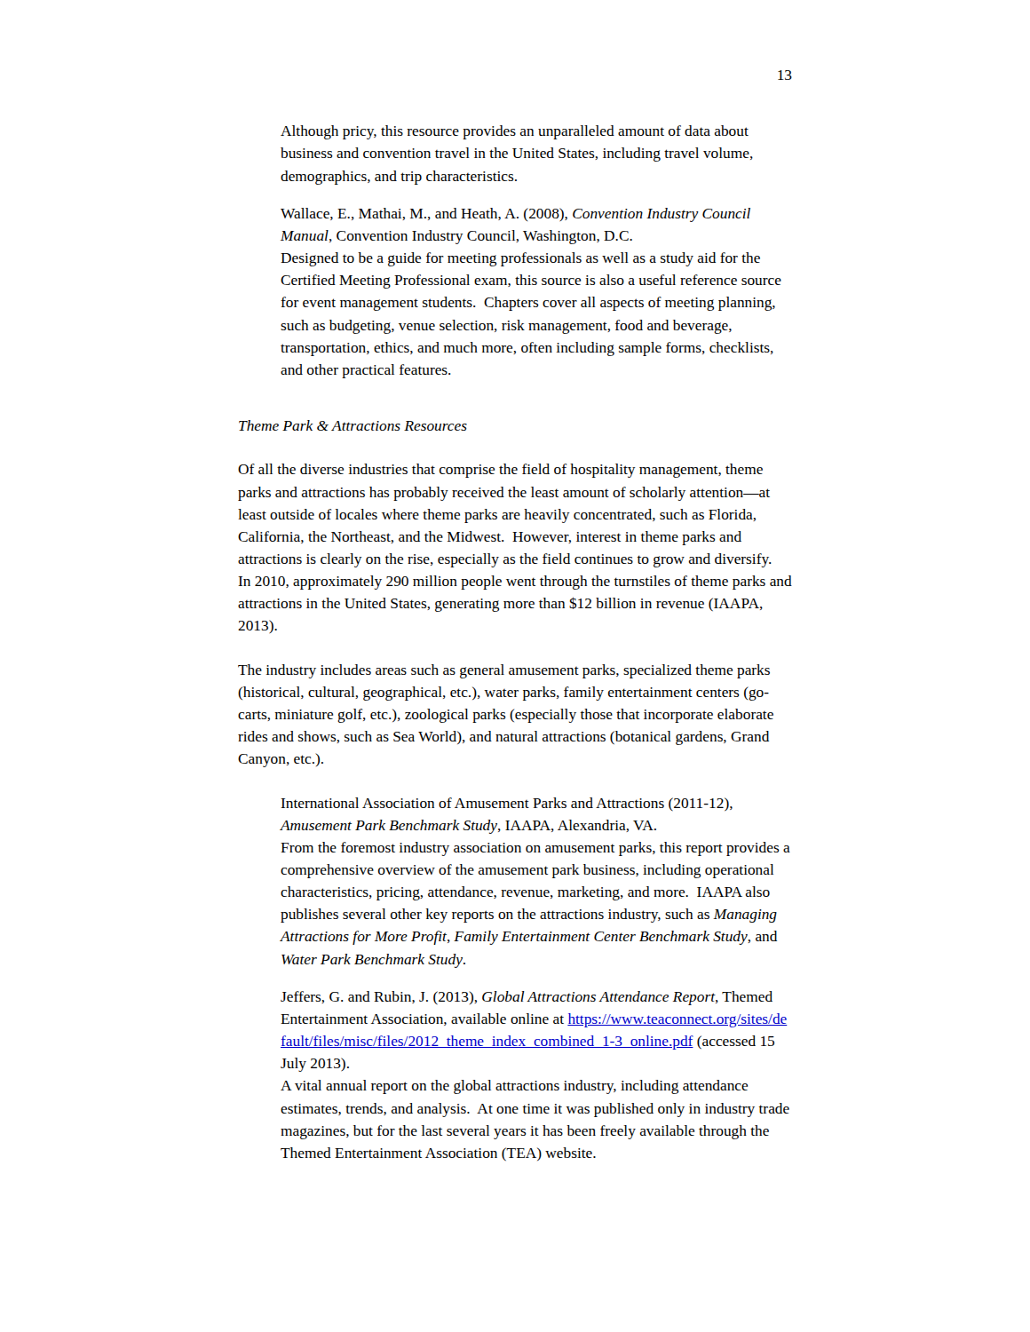13
Although pricy, this resource provides an unparalleled amount of data about business and convention travel in the United States, including travel volume, demographics, and trip characteristics.
Wallace, E., Mathai, M., and Heath, A. (2008), Convention Industry Council Manual, Convention Industry Council, Washington, D.C.
Designed to be a guide for meeting professionals as well as a study aid for the Certified Meeting Professional exam, this source is also a useful reference source for event management students. Chapters cover all aspects of meeting planning, such as budgeting, venue selection, risk management, food and beverage, transportation, ethics, and much more, often including sample forms, checklists, and other practical features.
Theme Park & Attractions Resources
Of all the diverse industries that comprise the field of hospitality management, theme parks and attractions has probably received the least amount of scholarly attention—at least outside of locales where theme parks are heavily concentrated, such as Florida, California, the Northeast, and the Midwest. However, interest in theme parks and attractions is clearly on the rise, especially as the field continues to grow and diversify. In 2010, approximately 290 million people went through the turnstiles of theme parks and attractions in the United States, generating more than $12 billion in revenue (IAAPA, 2013).
The industry includes areas such as general amusement parks, specialized theme parks (historical, cultural, geographical, etc.), water parks, family entertainment centers (go-carts, miniature golf, etc.), zoological parks (especially those that incorporate elaborate rides and shows, such as Sea World), and natural attractions (botanical gardens, Grand Canyon, etc.).
International Association of Amusement Parks and Attractions (2011-12), Amusement Park Benchmark Study, IAAPA, Alexandria, VA.
From the foremost industry association on amusement parks, this report provides a comprehensive overview of the amusement park business, including operational characteristics, pricing, attendance, revenue, marketing, and more. IAAPA also publishes several other key reports on the attractions industry, such as Managing Attractions for More Profit, Family Entertainment Center Benchmark Study, and Water Park Benchmark Study.
Jeffers, G. and Rubin, J. (2013), Global Attractions Attendance Report, Themed Entertainment Association, available online at https://www.teaconnect.org/sites/default/files/misc/files/2012_theme_index_combined_1-3_online.pdf (accessed 15 July 2013).
A vital annual report on the global attractions industry, including attendance estimates, trends, and analysis. At one time it was published only in industry trade magazines, but for the last several years it has been freely available through the Themed Entertainment Association (TEA) website.